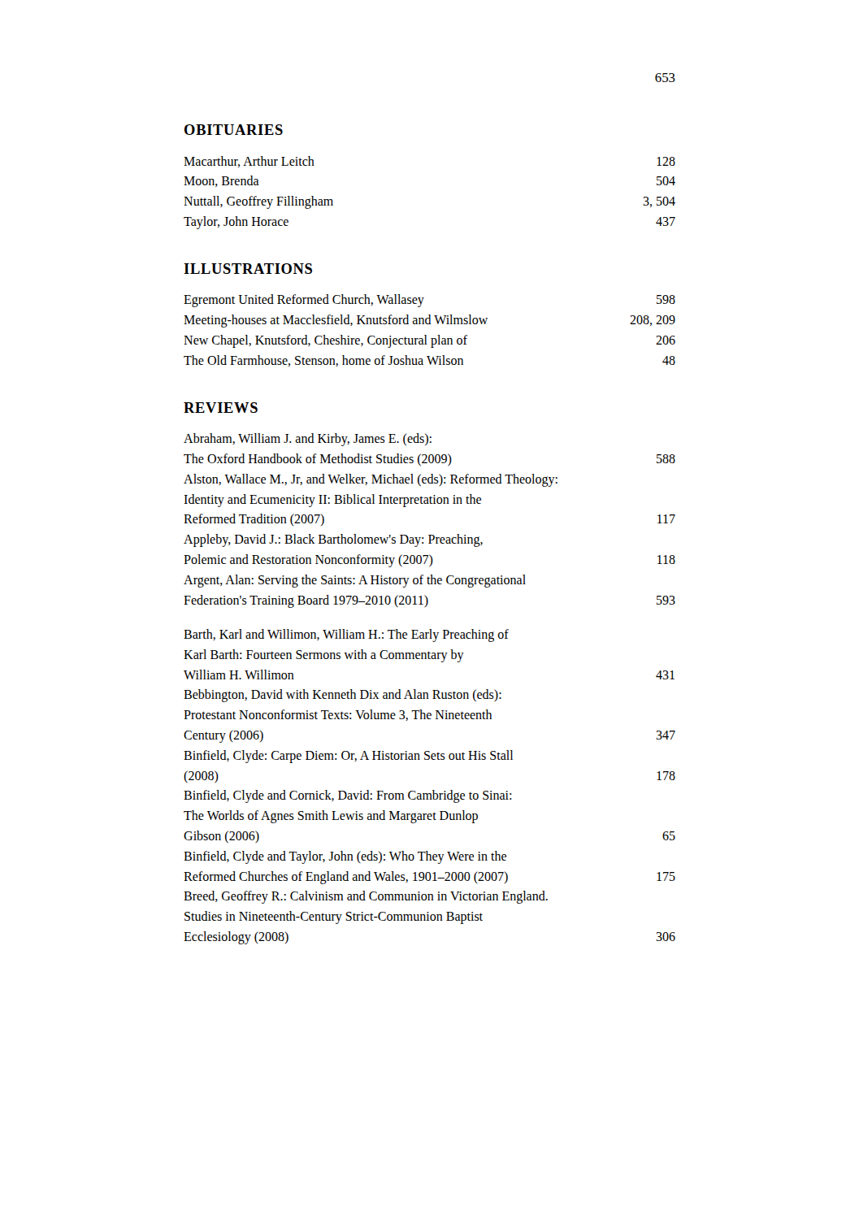653
OBITUARIES
Macarthur, Arthur Leitch
128
Moon, Brenda
504
Nuttall, Geoffrey Fillingham
3, 504
Taylor, John Horace
437
ILLUSTRATIONS
Egremont United Reformed Church, Wallasey
598
Meeting-houses at Macclesfield, Knutsford and Wilmslow
208, 209
New Chapel, Knutsford, Cheshire, Conjectural plan of
206
The Old Farmhouse, Stenson, home of Joshua Wilson
48
REVIEWS
Abraham, William J. and Kirby, James E. (eds):
The Oxford Handbook of Methodist Studies (2009)
588
Alston, Wallace M., Jr, and Welker, Michael (eds): Reformed Theology:
Identity and Ecumenicity II: Biblical Interpretation in the
Reformed Tradition (2007)
117
Appleby, David J.: Black Bartholomew's Day: Preaching,
Polemic and Restoration Nonconformity (2007)
118
Argent, Alan: Serving the Saints: A History of the Congregational
Federation's Training Board 1979–2010 (2011)
593
Barth, Karl and Willimon, William H.: The Early Preaching of
Karl Barth: Fourteen Sermons with a Commentary by
William H. Willimon
431
Bebbington, David with Kenneth Dix and Alan Ruston (eds):
Protestant Nonconformist Texts: Volume 3, The Nineteenth
Century (2006)
347
Binfield, Clyde: Carpe Diem: Or, A Historian Sets out His Stall
(2008)
178
Binfield, Clyde and Cornick, David: From Cambridge to Sinai:
The Worlds of Agnes Smith Lewis and Margaret Dunlop
Gibson (2006)
65
Binfield, Clyde and Taylor, John (eds): Who They Were in the
Reformed Churches of England and Wales, 1901–2000 (2007)
175
Breed, Geoffrey R.: Calvinism and Communion in Victorian England.
Studies in Nineteenth-Century Strict-Communion Baptist
Ecclesiology (2008)
306